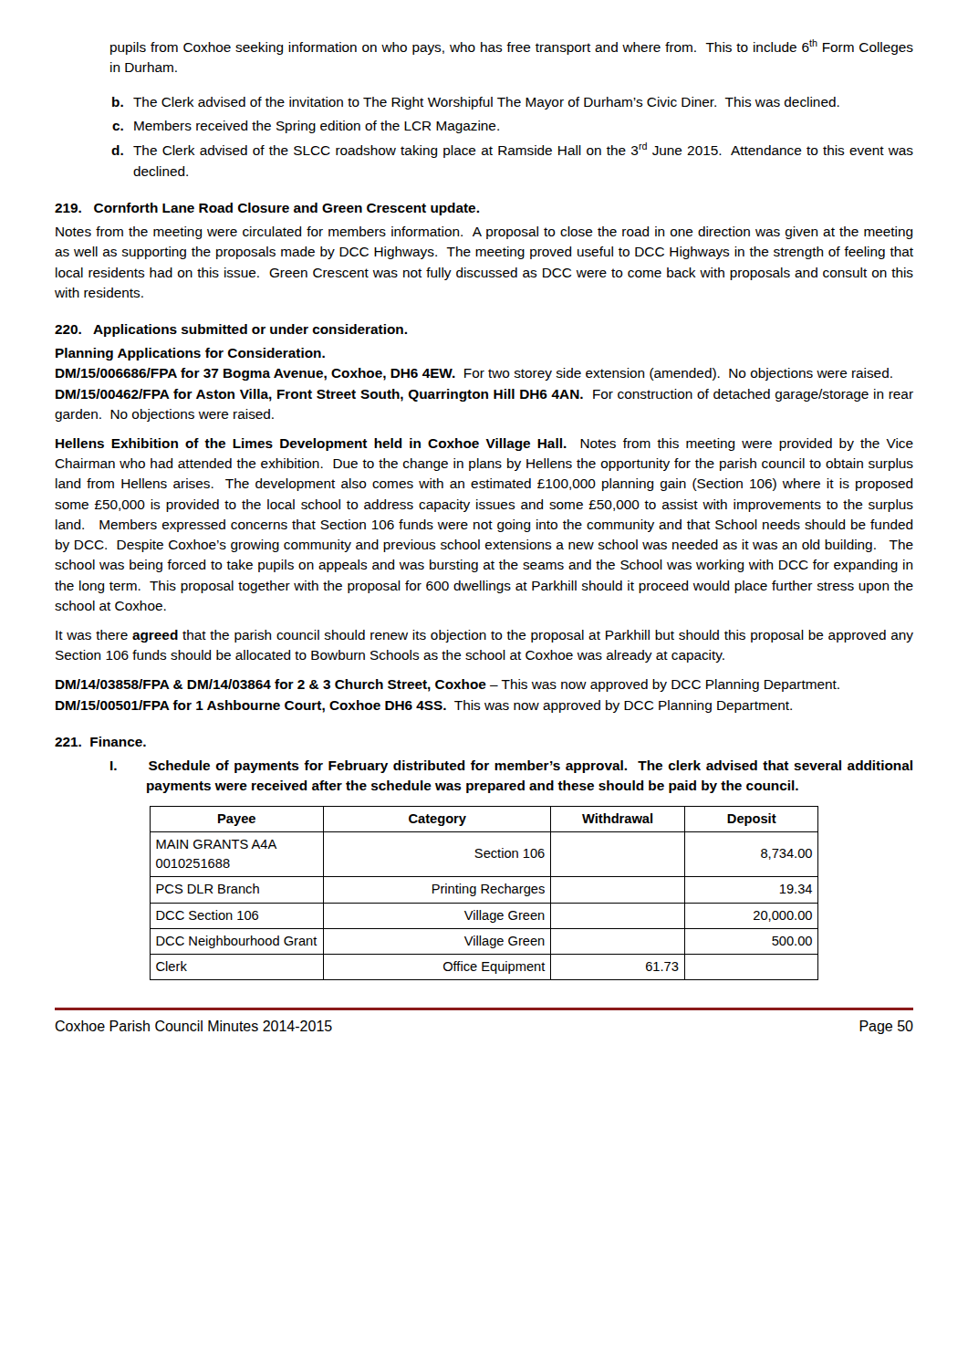pupils from Coxhoe seeking information on who pays, who has free transport and where from. This to include 6th Form Colleges in Durham.
The Clerk advised of the invitation to The Right Worshipful The Mayor of Durham’s Civic Diner. This was declined.
Members received the Spring edition of the LCR Magazine.
The Clerk advised of the SLCC roadshow taking place at Ramside Hall on the 3rd June 2015. Attendance to this event was declined.
219. Cornforth Lane Road Closure and Green Crescent update.
Notes from the meeting were circulated for members information. A proposal to close the road in one direction was given at the meeting as well as supporting the proposals made by DCC Highways. The meeting proved useful to DCC Highways in the strength of feeling that local residents had on this issue. Green Crescent was not fully discussed as DCC were to come back with proposals and consult on this with residents.
220. Applications submitted or under consideration.
Planning Applications for Consideration.
DM/15/006686/FPA for 37 Bogma Avenue, Coxhoe, DH6 4EW. For two storey side extension (amended). No objections were raised.
DM/15/00462/FPA for Aston Villa, Front Street South, Quarrington Hill DH6 4AN. For construction of detached garage/storage in rear garden. No objections were raised.
Hellens Exhibition of the Limes Development held in Coxhoe Village Hall. Notes from this meeting were provided by the Vice Chairman who had attended the exhibition. Due to the change in plans by Hellens the opportunity for the parish council to obtain surplus land from Hellens arises. The development also comes with an estimated £100,000 planning gain (Section 106) where it is proposed some £50,000 is provided to the local school to address capacity issues and some £50,000 to assist with improvements to the surplus land. Members expressed concerns that Section 106 funds were not going into the community and that School needs should be funded by DCC. Despite Coxhoe’s growing community and previous school extensions a new school was needed as it was an old building. The school was being forced to take pupils on appeals and was bursting at the seams and the School was working with DCC for expanding in the long term. This proposal together with the proposal for 600 dwellings at Parkhill should it proceed would place further stress upon the school at Coxhoe.
It was there agreed that the parish council should renew its objection to the proposal at Parkhill but should this proposal be approved any Section 106 funds should be allocated to Bowburn Schools as the school at Coxhoe was already at capacity.
DM/14/03858/FPA & DM/14/03864 for 2 & 3 Church Street, Coxhoe – This was now approved by DCC Planning Department.
DM/15/00501/FPA for 1 Ashbourne Court, Coxhoe DH6 4SS. This was now approved by DCC Planning Department.
221. Finance.
I. Schedule of payments for February distributed for member’s approval. The clerk advised that several additional payments were received after the schedule was prepared and these should be paid by the council.
| Payee | Category | Withdrawal | Deposit |
| --- | --- | --- | --- |
| MAIN GRANTS A4A 0010251688 | Section 106 | | 8,734.00 |
| PCS DLR Branch | Printing Recharges | | 19.34 |
| DCC Section 106 | Village Green | | 20,000.00 |
| DCC Neighbourhood Grant | Village Green | | 500.00 |
| Clerk | Office Equipment | 61.73 | |
Coxhoe Parish Council Minutes 2014-2015
Page 50